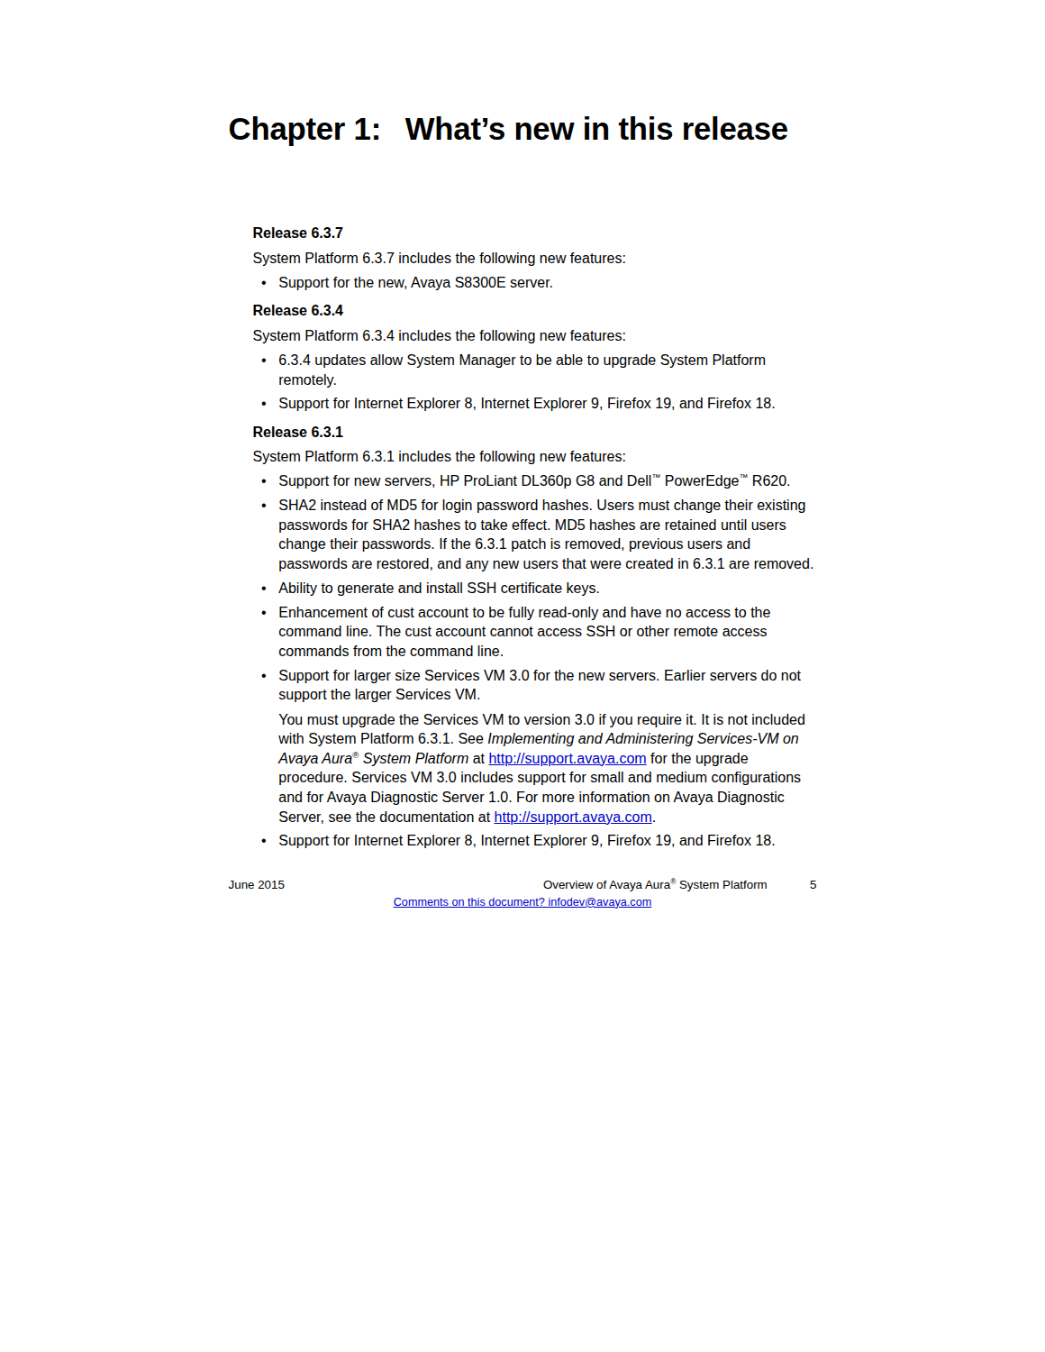Chapter 1: What’s new in this release
Release 6.3.7
System Platform 6.3.7 includes the following new features:
Support for the new, Avaya S8300E server.
Release 6.3.4
System Platform 6.3.4 includes the following new features:
6.3.4 updates allow System Manager to be able to upgrade System Platform remotely.
Support for Internet Explorer 8, Internet Explorer 9, Firefox 19, and Firefox 18.
Release 6.3.1
System Platform 6.3.1 includes the following new features:
Support for new servers, HP ProLiant DL360p G8 and Dell™ PowerEdge™ R620.
SHA2 instead of MD5 for login password hashes. Users must change their existing passwords for SHA2 hashes to take effect. MD5 hashes are retained until users change their passwords. If the 6.3.1 patch is removed, previous users and passwords are restored, and any new users that were created in 6.3.1 are removed.
Ability to generate and install SSH certificate keys.
Enhancement of cust account to be fully read-only and have no access to the command line. The cust account cannot access SSH or other remote access commands from the command line.
Support for larger size Services VM 3.0 for the new servers. Earlier servers do not support the larger Services VM.
You must upgrade the Services VM to version 3.0 if you require it. It is not included with System Platform 6.3.1. See Implementing and Administering Services-VM on Avaya Aura® System Platform at http://support.avaya.com for the upgrade procedure. Services VM 3.0 includes support for small and medium configurations and for Avaya Diagnostic Server 1.0. For more information on Avaya Diagnostic Server, see the documentation at http://support.avaya.com.
Support for Internet Explorer 8, Internet Explorer 9, Firefox 19, and Firefox 18.
June 2015
Overview of Avaya Aura® System Platform5
Comments on this document? infodev@avaya.com